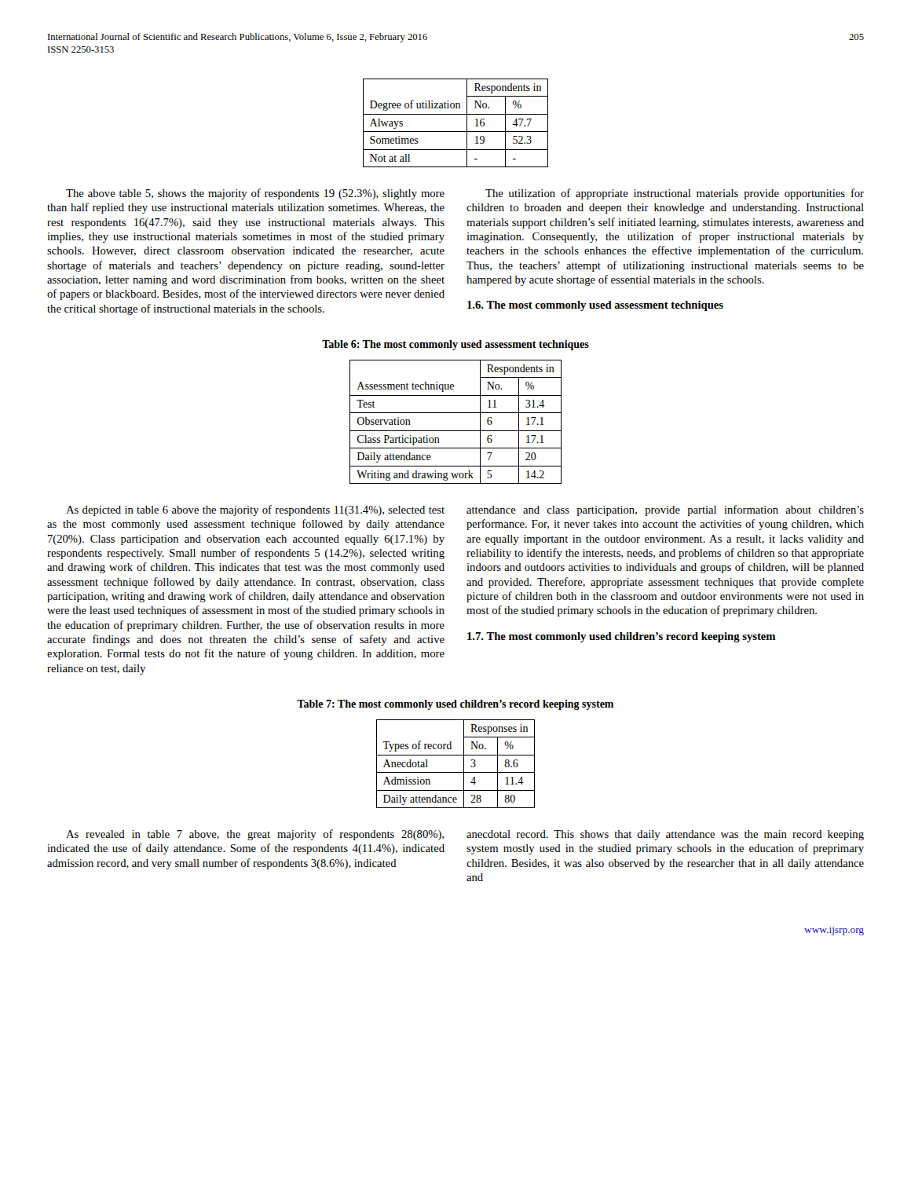International Journal of Scientific and Research Publications, Volume 6, Issue 2, February 2016
ISSN 2250-3153
205
| Degree of utilization | Respondents in |
| No. | % |
| Always | 16 | 47.7 |
| Sometimes | 19 | 52.3 |
| Not at all | - | - |
The above table 5, shows the majority of respondents 19 (52.3%), slightly more than half replied they use instructional materials utilization sometimes. Whereas, the rest respondents 16(47.7%), said they use instructional materials always. This implies, they use instructional materials sometimes in most of the studied primary schools. However, direct classroom observation indicated the researcher, acute shortage of materials and teachers’ dependency on picture reading, sound-letter association, letter naming and word discrimination from books, written on the sheet of papers or blackboard. Besides, most of the interviewed directors were never denied the critical shortage of instructional materials in the schools.
The utilization of appropriate instructional materials provide opportunities for children to broaden and deepen their knowledge and understanding. Instructional materials support children’s self initiated learning, stimulates interests, awareness and imagination. Consequently, the utilization of proper instructional materials by teachers in the schools enhances the effective implementation of the curriculum. Thus, the teachers’ attempt of utilizationing instructional materials seems to be hampered by acute shortage of essential materials in the schools.
1.6. The most commonly used assessment techniques
Table 6: The most commonly used assessment techniques
| Assessment technique | Respondents in |
| No. | % |
| Test | 11 | 31.4 |
| Observation | 6 | 17.1 |
| Class Participation | 6 | 17.1 |
| Daily attendance | 7 | 20 |
| Writing and drawing work | 5 | 14.2 |
As depicted in table 6 above the majority of respondents 11(31.4%), selected test as the most commonly used assessment technique followed by daily attendance 7(20%). Class participation and observation each accounted equally 6(17.1%) by respondents respectively. Small number of respondents 5 (14.2%), selected writing and drawing work of children. This indicates that test was the most commonly used assessment technique followed by daily attendance. In contrast, observation, class participation, writing and drawing work of children, daily attendance and observation were the least used techniques of assessment in most of the studied primary schools in the education of preprimary children. Further, the use of observation results in more accurate findings and does not threaten the child’s sense of safety and active exploration. Formal tests do not fit the nature of young children. In addition, more reliance on test, daily
attendance and class participation, provide partial information about children’s performance. For, it never takes into account the activities of young children, which are equally important in the outdoor environment. As a result, it lacks validity and reliability to identify the interests, needs, and problems of children so that appropriate indoors and outdoors activities to individuals and groups of children, will be planned and provided. Therefore, appropriate assessment techniques that provide complete picture of children both in the classroom and outdoor environments were not used in most of the studied primary schools in the education of preprimary children.
1.7. The most commonly used children’s record keeping system
Table 7: The most commonly used children’s record keeping system
| Types of record | Responses in |
| No. | % |
| Anecdotal | 3 | 8.6 |
| Admission | 4 | 11.4 |
| Daily attendance | 28 | 80 |
As revealed in table 7 above, the great majority of respondents 28(80%), indicated the use of daily attendance. Some of the respondents 4(11.4%), indicated admission record, and very small number of respondents 3(8.6%), indicated
anecdotal record. This shows that daily attendance was the main record keeping system mostly used in the studied primary schools in the education of preprimary children. Besides, it was also observed by the researcher that in all daily attendance and
www.ijsrp.org